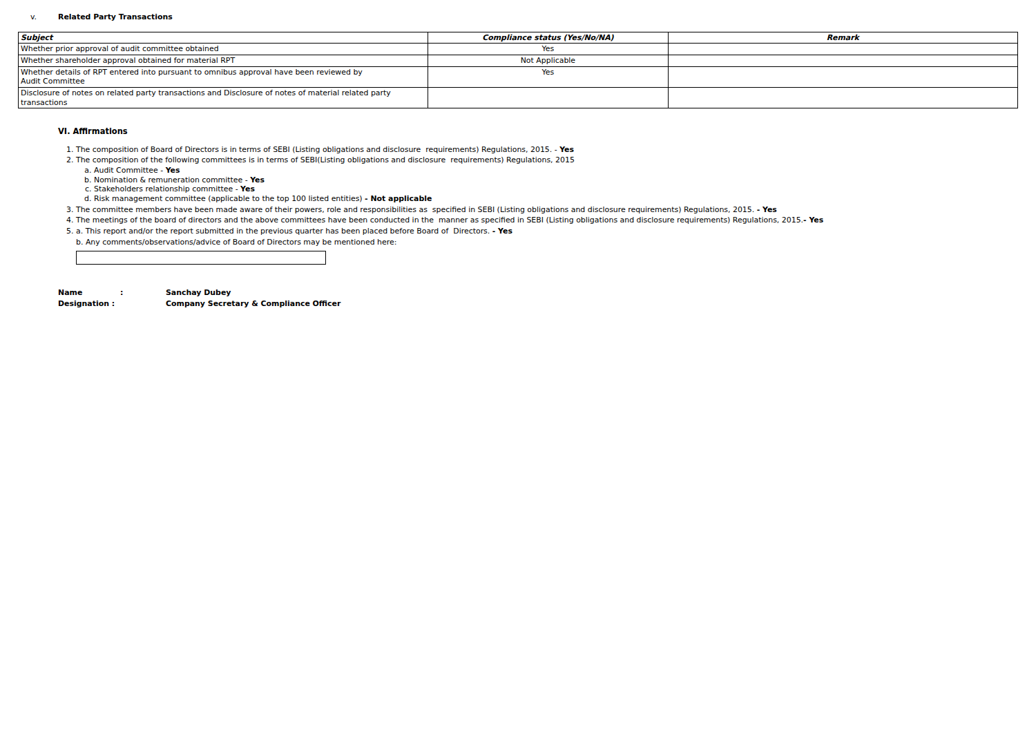v. Related Party Transactions
| Subject | Compliance status (Yes/No/NA) | Remark |
| --- | --- | --- |
| Whether prior approval of audit committee obtained | Yes | |
| Whether shareholder approval obtained for material RPT | Not Applicable | |
| Whether details of RPT entered into pursuant to omnibus approval have been reviewed by Audit Committee | Yes | |
| Disclosure of notes on related party transactions and Disclosure of notes of material related party transactions | | |
VI. Affirmations
The composition of Board of Directors is in terms of SEBI (Listing obligations and disclosure requirements) Regulations, 2015. - Yes
The composition of the following committees is in terms of SEBI(Listing obligations and disclosure requirements) Regulations, 2015
Audit Committee - Yes
Nomination & remuneration committee - Yes
Stakeholders relationship committee - Yes
Risk management committee (applicable to the top 100 listed entities) - Not applicable
The committee members have been made aware of their powers, role and responsibilities as specified in SEBI (Listing obligations and disclosure requirements) Regulations, 2015. - Yes
The meetings of the board of directors and the above committees have been conducted in the manner as specified in SEBI (Listing obligations and disclosure requirements) Regulations, 2015.- Yes
a. This report and/or the report submitted in the previous quarter has been placed before Board of Directors. - Yes
b. Any comments/observations/advice of Board of Directors may be mentioned here:
| Name | : | Sanchay Dubey |
| Designation : | | Company Secretary & Compliance Officer |